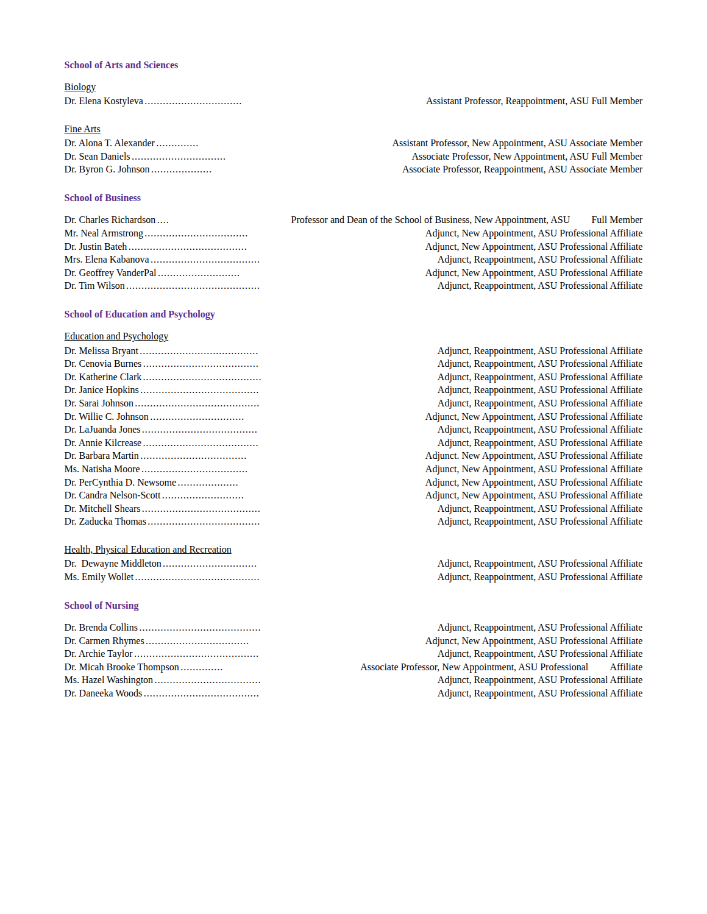School of Arts and Sciences
Biology
Dr. Elena Kostyleva................................ Assistant Professor, Reappointment, ASU Full Member
Fine Arts
Dr. Alona T. Alexander.............. Assistant Professor, New Appointment, ASU Associate Member
Dr. Sean Daniels............................... Associate Professor, New Appointment, ASU Full Member
Dr. Byron G. Johnson.................... Associate Professor, Reappointment, ASU Associate Member
School of Business
Dr. Charles Richardson.... Professor and Dean of the School of Business, New Appointment, ASU Full Member
Mr. Neal Armstrong.................................. Adjunct, New Appointment, ASU Professional Affiliate
Dr. Justin Bateh....................................... Adjunct, New Appointment, ASU Professional Affiliate
Mrs. Elena Kabanova.................................... Adjunct, Reappointment, ASU Professional Affiliate
Dr. Geoffrey VanderPal........................... Adjunct, New Appointment, ASU Professional Affiliate
Dr. Tim Wilson............................................ Adjunct, Reappointment, ASU Professional Affiliate
School of Education and Psychology
Education and Psychology
Dr. Melissa Bryant....................................... Adjunct, Reappointment, ASU Professional Affiliate
Dr. Cenovia Burnes...................................... Adjunct, Reappointment, ASU Professional Affiliate
Dr. Katherine Clark....................................... Adjunct, Reappointment, ASU Professional Affiliate
Dr. Janice Hopkins....................................... Adjunct, Reappointment, ASU Professional Affiliate
Dr. Sarai Johnson......................................... Adjunct, Reappointment, ASU Professional Affiliate
Dr. Willie C. Johnson............................... Adjunct, New Appointment, ASU Professional Affiliate
Dr. LaJuanda Jones...................................... Adjunct, Reappointment, ASU Professional Affiliate
Dr. Annie Kilcrease...................................... Adjunct, Reappointment, ASU Professional Affiliate
Dr. Barbara Martin................................... Adjunct. New Appointment, ASU Professional Affiliate
Ms. Natisha Moore................................... Adjunct, New Appointment, ASU Professional Affiliate
Dr. PerCynthia D. Newsome.................... Adjunct, New Appointment, ASU Professional Affiliate
Dr. Candra Nelson-Scott........................... Adjunct, New Appointment, ASU Professional Affiliate
Dr. Mitchell Shears....................................... Adjunct, Reappointment, ASU Professional Affiliate
Dr. Zaducka Thomas..................................... Adjunct, Reappointment, ASU Professional Affiliate
Health, Physical Education and Recreation
Dr. Dewayne Middleton............................... Adjunct, Reappointment, ASU Professional Affiliate
Ms. Emily Wollet......................................... Adjunct, Reappointment, ASU Professional Affiliate
School of Nursing
Dr. Brenda Collins........................................ Adjunct, Reappointment, ASU Professional Affiliate
Dr. Carmen Rhymes.................................. Adjunct, New Appointment, ASU Professional Affiliate
Dr. Archie Taylor......................................... Adjunct, Reappointment, ASU Professional Affiliate
Dr. Micah Brooke Thompson.............. Associate Professor, New Appointment, ASU Professional Affiliate
Ms. Hazel Washington................................... Adjunct, Reappointment, ASU Professional Affiliate
Dr. Daneeka Woods...................................... Adjunct, Reappointment, ASU Professional Affiliate